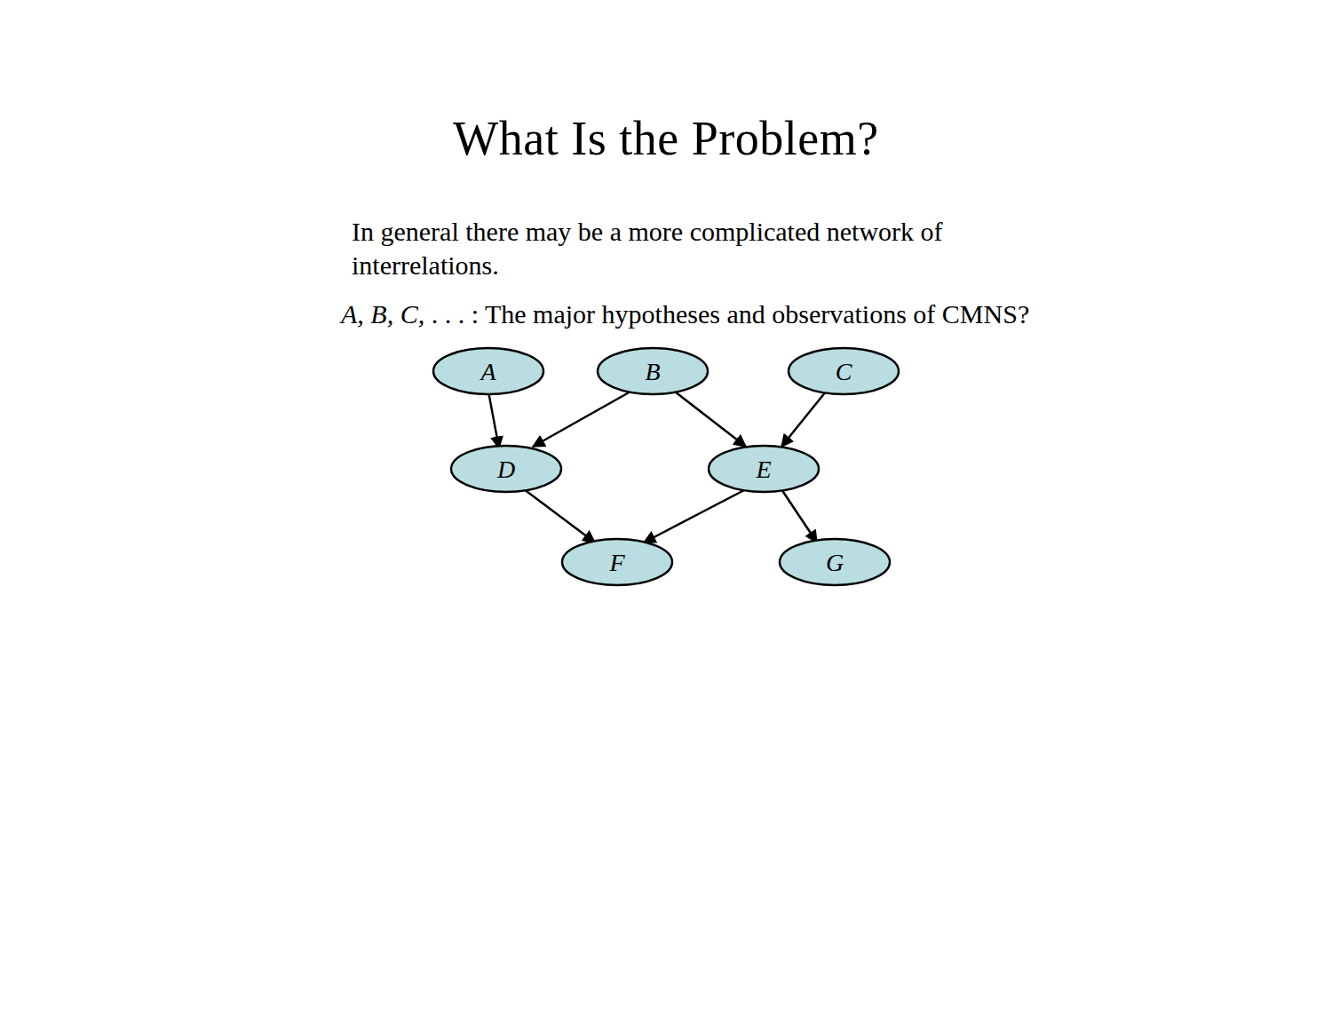What Is the Problem?
In general there may be a more complicated network of interrelations. A, B, C, . . . : The major hypotheses and observations of CMNS?
A B C D E F G